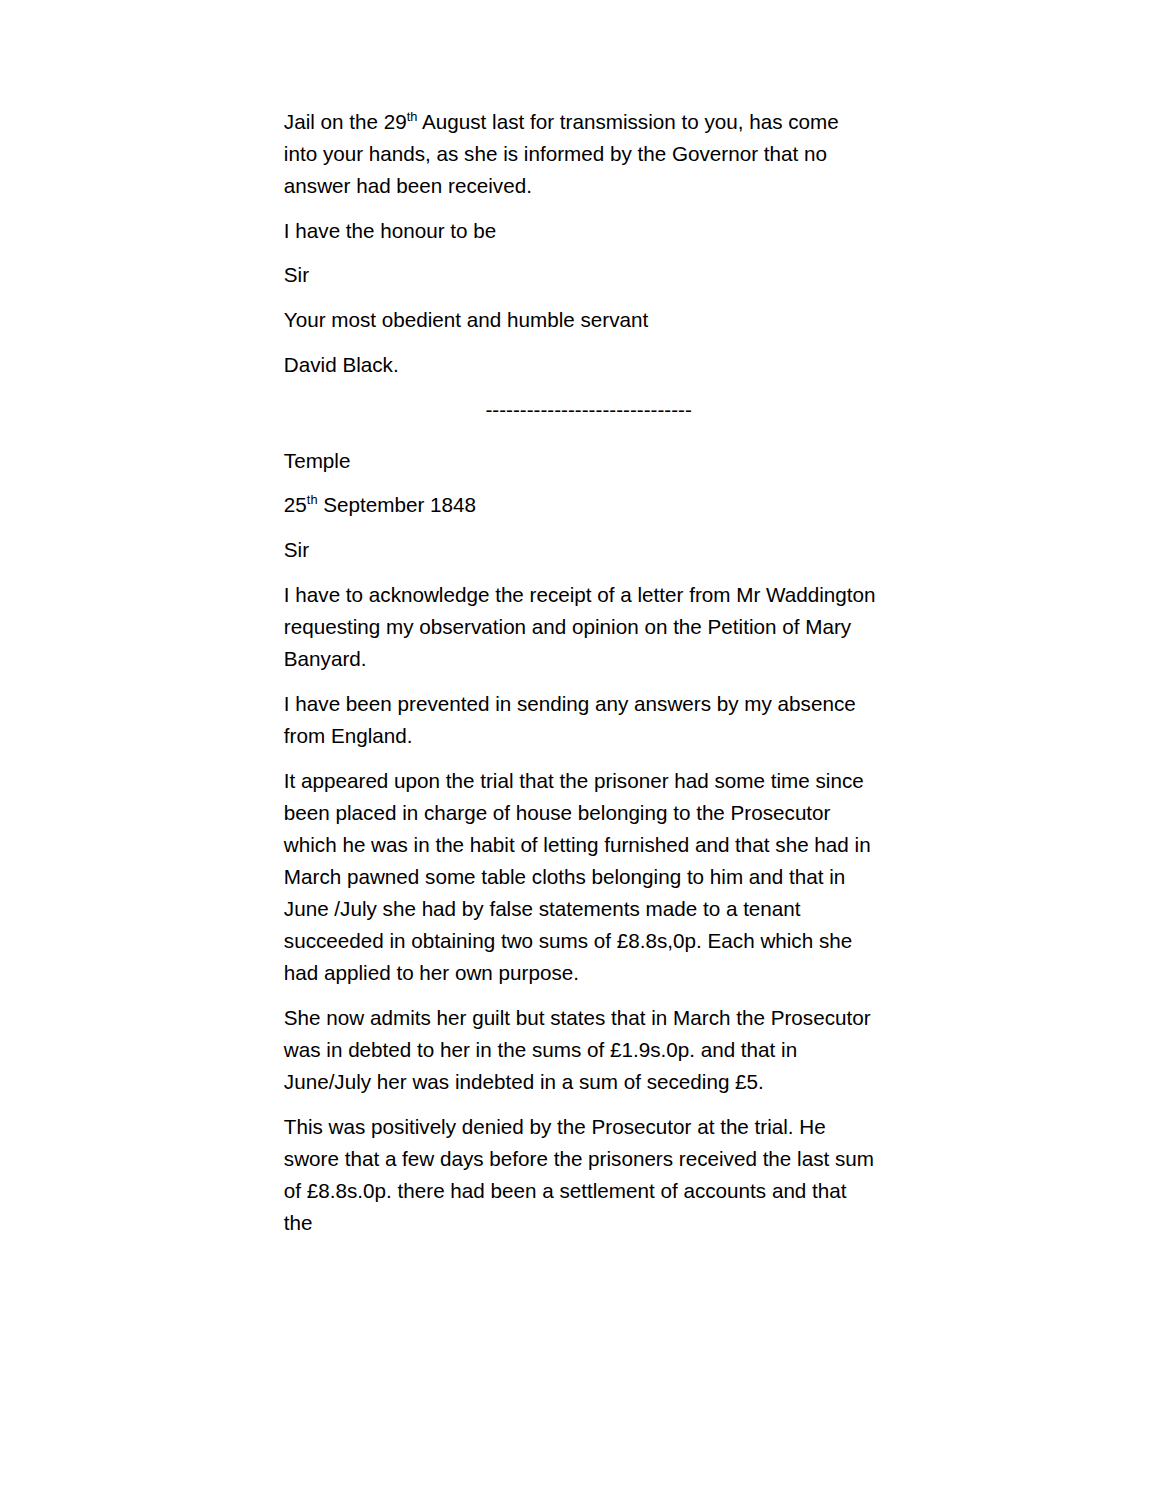Jail on the 29th August last for transmission to you, has come into your hands, as she is informed by the Governor that no answer had been received.
I have the honour to be
Sir
Your most obedient and humble servant
David Black.
------------------------------
Temple
25th September 1848
Sir
I have to acknowledge the receipt of a letter from Mr Waddington requesting my observation and opinion on the Petition of Mary Banyard.
I have been prevented in sending any answers by my absence from England.
It appeared upon the trial that the prisoner had some time since been placed in charge of house belonging to the Prosecutor which he was in the habit of letting furnished and that she had in March pawned some table cloths belonging to him and that in June /July she had by false statements made to a tenant succeeded in obtaining two sums of £8.8s,0p. Each which she had applied to her own purpose.
She now admits her guilt but states that in March the Prosecutor was in debted to her in the sums of £1.9s.0p. and that in June/July her was indebted in a sum of seceding £5.
This was positively denied by the Prosecutor at the trial. He swore that a few days before the prisoners received the last sum of £8.8s.0p. there had been a settlement of accounts and that the